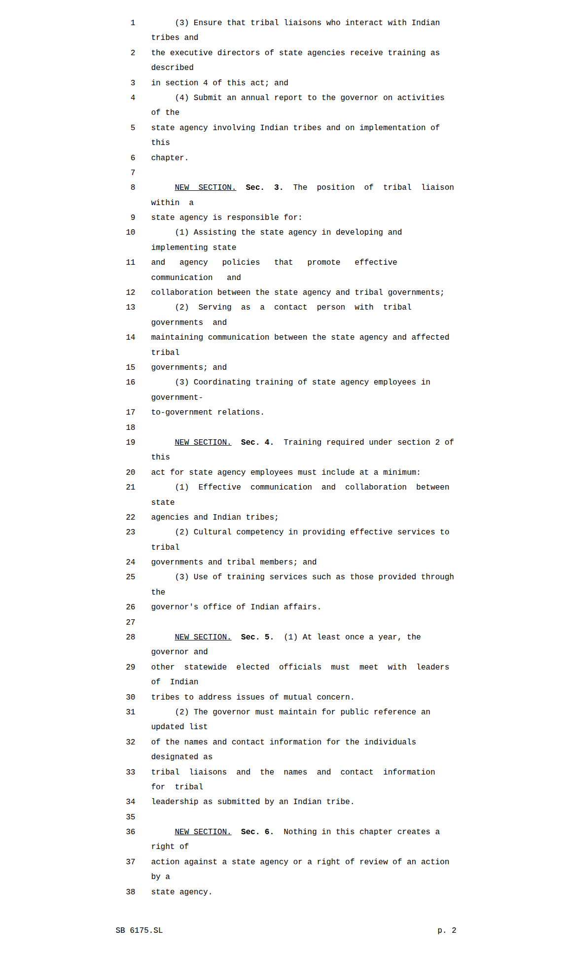(3) Ensure that tribal liaisons who interact with Indian tribes and
the executive directors of state agencies receive training as described
in section 4 of this act; and
(4) Submit an annual report to the governor on activities of the
state agency involving Indian tribes and on implementation of this
chapter.
NEW SECTION. Sec. 3. The position of tribal liaison within a
state agency is responsible for:
(1) Assisting the state agency in developing and implementing state
and agency policies that promote effective communication and
collaboration between the state agency and tribal governments;
(2) Serving as a contact person with tribal governments and
maintaining communication between the state agency and affected tribal
governments; and
(3) Coordinating training of state agency employees in government-
to-government relations.
NEW SECTION. Sec. 4. Training required under section 2 of this
act for state agency employees must include at a minimum:
(1) Effective communication and collaboration between state
agencies and Indian tribes;
(2) Cultural competency in providing effective services to tribal
governments and tribal members; and
(3) Use of training services such as those provided through the
governor's office of Indian affairs.
NEW SECTION. Sec. 5. (1) At least once a year, the governor and
other statewide elected officials must meet with leaders of Indian
tribes to address issues of mutual concern.
(2) The governor must maintain for public reference an updated list
of the names and contact information for the individuals designated as
tribal liaisons and the names and contact information for tribal
leadership as submitted by an Indian tribe.
NEW SECTION. Sec. 6. Nothing in this chapter creates a right of
action against a state agency or a right of review of an action by a
state agency.
SB 6175.SL
p. 2